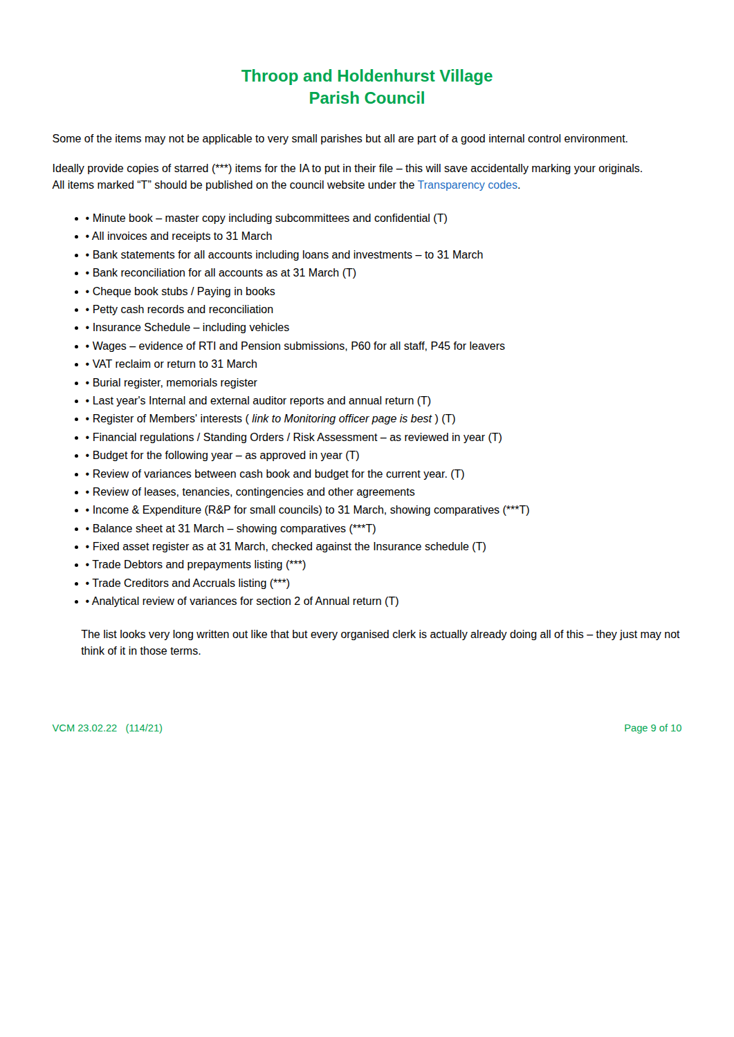Throop and Holdenhurst Village
Parish Council
Some of the items may not be applicable to very small parishes but all are part of a good internal control environment.
Ideally provide copies of starred (***) items for the IA to put in their file – this will save accidentally marking your originals.
All items marked “T” should be published on the council website under the Transparency codes.
• Minute book – master copy including subcommittees and confidential (T)
• All invoices and receipts to 31 March
• Bank statements for all accounts including loans and investments – to 31 March
• Bank reconciliation for all accounts as at 31 March (T)
• Cheque book stubs / Paying in books
• Petty cash records and reconciliation
• Insurance Schedule – including vehicles
• Wages – evidence of RTI and Pension submissions, P60 for all staff, P45 for leavers
• VAT reclaim or return to 31 March
• Burial register, memorials register
• Last year's Internal and external auditor reports and annual return (T)
• Register of Members' interests ( link to Monitoring officer page is best ) (T)
• Financial regulations / Standing Orders / Risk Assessment – as reviewed in year (T)
• Budget for the following year – as approved in year (T)
• Review of variances between cash book and budget for the current year. (T)
• Review of leases, tenancies, contingencies and other agreements
• Income & Expenditure (R&P for small councils) to 31 March, showing comparatives (***T)
• Balance sheet at 31 March – showing comparatives (***T)
• Fixed asset register as at 31 March, checked against the Insurance schedule (T)
• Trade Debtors and prepayments listing (***)
• Trade Creditors and Accruals listing (***)
• Analytical review of variances for section 2 of Annual return (T)
The list looks very long written out like that but every organised clerk is actually already doing all of this – they just may not think of it in those terms.
VCM 23.02.22 (114/21) Page 9 of 10